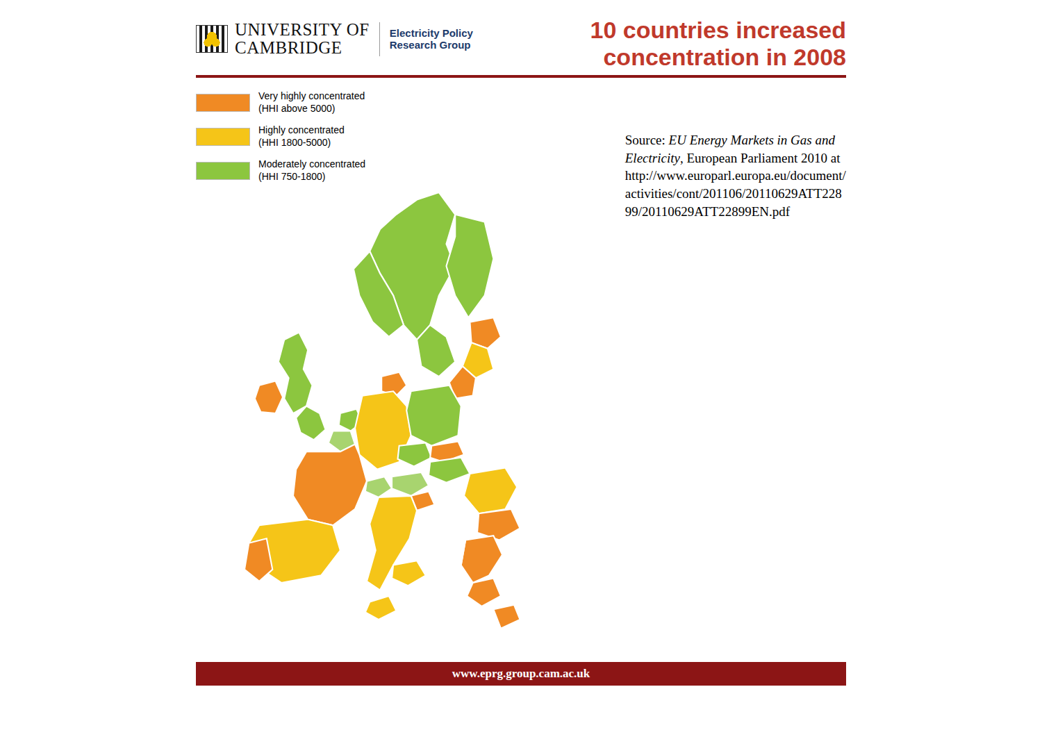UNIVERSITY OF
CAMBRIDGE
Electricity Policy
Research Group
10 countries increased concentration in 2008
Very highly concentrated
(HHI above 5000)
Highly concentrated
(HHI 1800-5000)
Moderately concentrated
(HHI 750-1800)
Map of Europe shaded by electricity market concentration Countries coloured orange (very highly concentrated), yellow (highly concentrated) and green (moderately concentrated).
Source: EU Energy Markets in Gas and Electricity, European Parliament 2010 at http://www.europarl.europa.eu/document/activities/cont/201106/20110629ATT22899/20110629ATT22899EN.pdf
www.eprg.group.cam.ac.uk